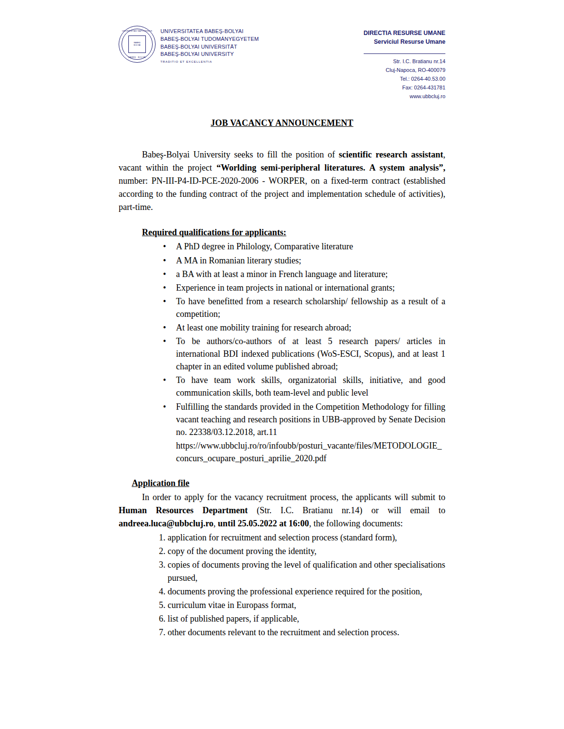UNIVERSITAS NAPOCENSIS
BABEȘ
BOLYAI
BABEȘ · BOLYAI
UNIVERSITATEA BABEŞ-BOLYAI
BABEŞ-BOLYAI TUDOMÁNYEGYETEM
BABEŞ-BOLYAI UNIVERSITÄT
BABEŞ-BOLYAI UNIVERSITY
TRADITIO ET EXCELLENTIA
DIRECTIA RESURSE UMANE
Serviciul Resurse Umane
Str. I.C. Bratianu nr.14
Cluj-Napoca, RO-400079
Tel.: 0264-40.53.00
Fax: 0264-431781
www.ubbcluj.ro
JOB VACANCY ANNOUNCEMENT
Babeş-Bolyai University seeks to fill the position of scientific research assistant, vacant within the project “Worlding semi-peripheral literatures. A system analysis”, number: PN-III-P4-ID-PCE-2020-2006 - WORPER, on a fixed-term contract (established according to the funding contract of the project and implementation schedule of activities), part-time.
Required qualifications for applicants:
A PhD degree in Philology, Comparative literature
A MA in Romanian literary studies;
a BA with at least a minor in French language and literature;
Experience in team projects in national or international grants;
To have benefitted from a research scholarship/ fellowship as a result of a competition;
At least one mobility training for research abroad;
To be authors/co-authors of at least 5 research papers/ articles in international BDI indexed publications (WoS-ESCI, Scopus), and at least 1 chapter in an edited volume published abroad;
To have team work skills, organizatorial skills, initiative, and good communication skills, both team-level and public level
Fulfilling the standards provided in the Competition Methodology for filling vacant teaching and research positions in UBB-approved by Senate Decision no. 22338/03.12.2018, art.11 https://www.ubbcluj.ro/ro/infoubb/posturi_vacante/files/METODOLOGIE_concurs_ocupare_posturi_aprilie_2020.pdf
Application file
In order to apply for the vacancy recruitment process, the applicants will submit to Human Resources Department (Str. I.C. Bratianu nr.14) or will email to andreea.luca@ubbcluj.ro, until 25.05.2022 at 16:00, the following documents:
application for recruitment and selection process (standard form),
copy of the document proving the identity,
copies of documents proving the level of qualification and other specialisations pursued,
documents proving the professional experience required for the position,
curriculum vitae in Europass format,
list of published papers, if applicable,
other documents relevant to the recruitment and selection process.